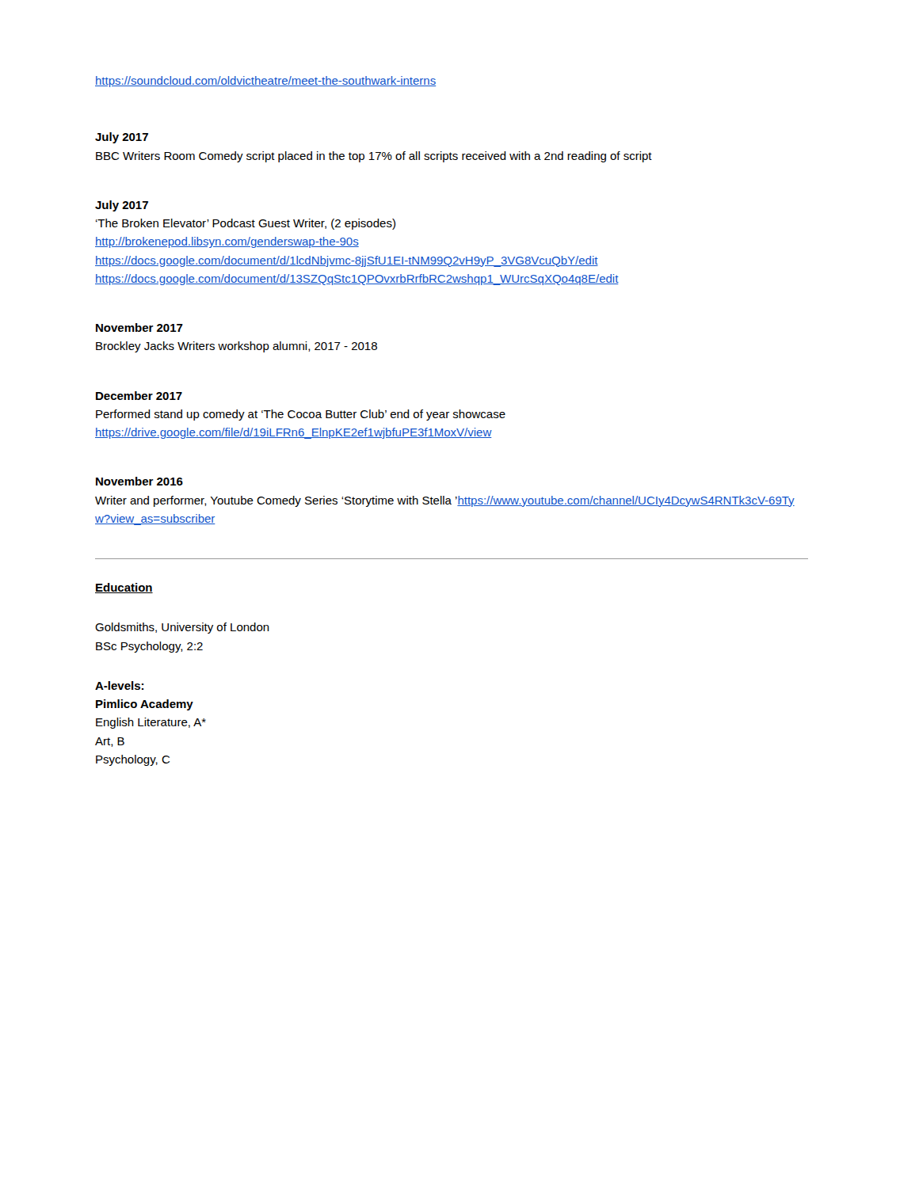https://soundcloud.com/oldvictheatre/meet-the-southwark-interns
July 2017
BBC Writers Room Comedy script placed in the top 17% of all scripts received with a 2nd reading of script
July 2017
‘The Broken Elevator’ Podcast Guest Writer, (2 episodes)
http://brokenepod.libsyn.com/genderswap-the-90s
https://docs.google.com/document/d/1lcdNbjvmc-8jjSfU1EI-tNM99Q2vH9yP_3VG8VcuQbY/edit
https://docs.google.com/document/d/13SZQqStc1QPOvxrbRrfbRC2wshqp1_WUrcSqXQo4q8E/edit
November 2017
Brockley Jacks Writers workshop alumni, 2017 - 2018
December 2017
Performed stand up comedy at ‘The Cocoa Butter Club’ end of year showcase
https://drive.google.com/file/d/19iLFRn6_ElnpKE2ef1wjbfuPE3f1MoxV/view
November 2016
Writer and performer, Youtube Comedy Series ‘Storytime with Stella ’https://www.youtube.com/channel/UCIy4DcywS4RNTk3cV-69Tyw?view_as=subscriber
Education
Goldsmiths, University of London
BSc Psychology, 2:2
A-levels:
Pimlico Academy
English Literature, A*
Art, B
Psychology, C